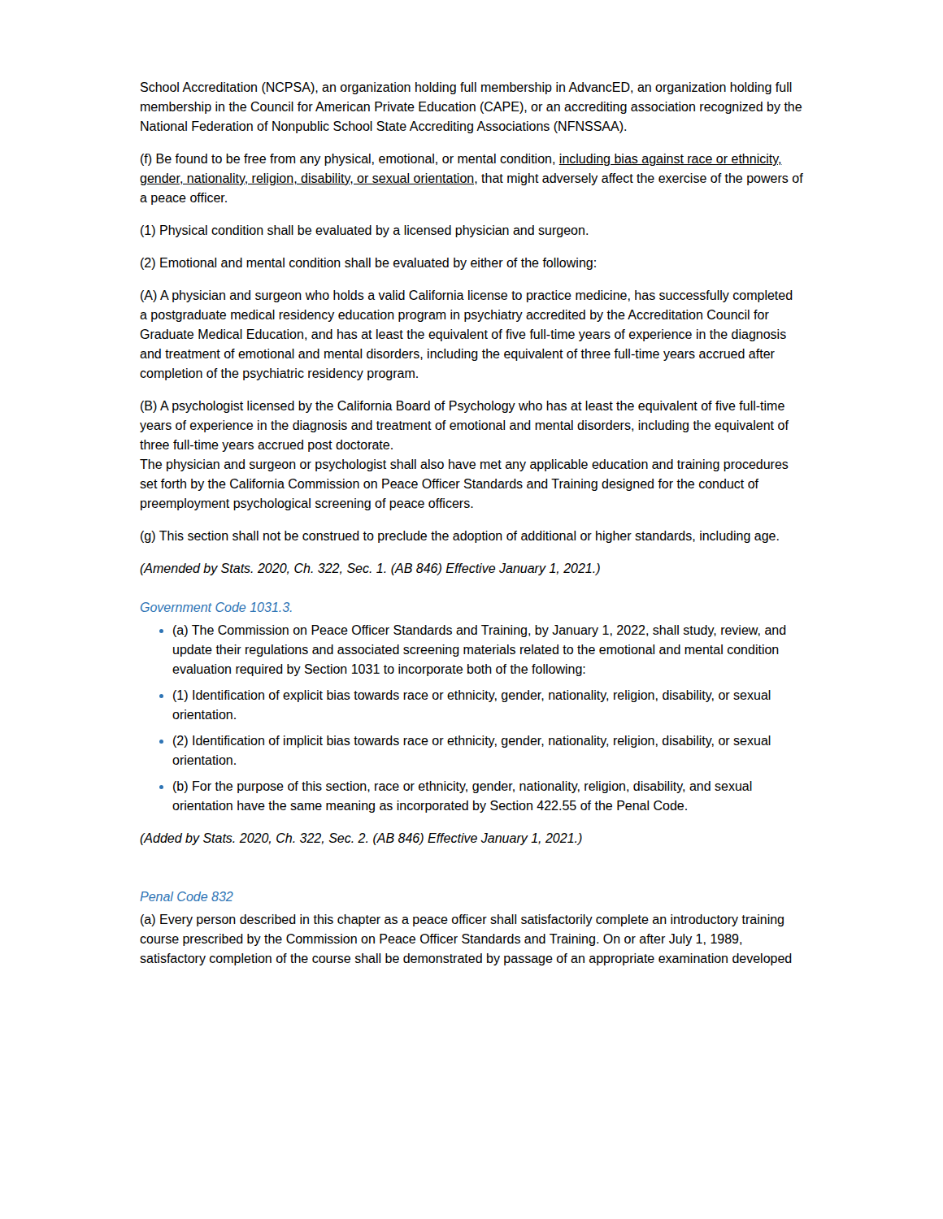School Accreditation (NCPSA), an organization holding full membership in AdvancED, an organization holding full membership in the Council for American Private Education (CAPE), or an accrediting association recognized by the National Federation of Nonpublic School State Accrediting Associations (NFNSSAA).
(f) Be found to be free from any physical, emotional, or mental condition, including bias against race or ethnicity, gender, nationality, religion, disability, or sexual orientation, that might adversely affect the exercise of the powers of a peace officer.
(1) Physical condition shall be evaluated by a licensed physician and surgeon.
(2) Emotional and mental condition shall be evaluated by either of the following:
(A) A physician and surgeon who holds a valid California license to practice medicine, has successfully completed a postgraduate medical residency education program in psychiatry accredited by the Accreditation Council for Graduate Medical Education, and has at least the equivalent of five full-time years of experience in the diagnosis and treatment of emotional and mental disorders, including the equivalent of three full-time years accrued after completion of the psychiatric residency program.
(B) A psychologist licensed by the California Board of Psychology who has at least the equivalent of five full-time years of experience in the diagnosis and treatment of emotional and mental disorders, including the equivalent of three full-time years accrued post doctorate.
The physician and surgeon or psychologist shall also have met any applicable education and training procedures set forth by the California Commission on Peace Officer Standards and Training designed for the conduct of preemployment psychological screening of peace officers.
(g) This section shall not be construed to preclude the adoption of additional or higher standards, including age.
(Amended by Stats. 2020, Ch. 322, Sec. 1. (AB 846) Effective January 1, 2021.)
Government Code 1031.3.
(a) The Commission on Peace Officer Standards and Training, by January 1, 2022, shall study, review, and update their regulations and associated screening materials related to the emotional and mental condition evaluation required by Section 1031 to incorporate both of the following:
(1) Identification of explicit bias towards race or ethnicity, gender, nationality, religion, disability, or sexual orientation.
(2) Identification of implicit bias towards race or ethnicity, gender, nationality, religion, disability, or sexual orientation.
(b) For the purpose of this section, race or ethnicity, gender, nationality, religion, disability, and sexual orientation have the same meaning as incorporated by Section 422.55 of the Penal Code.
(Added by Stats. 2020, Ch. 322, Sec. 2. (AB 846) Effective January 1, 2021.)
Penal Code 832
(a) Every person described in this chapter as a peace officer shall satisfactorily complete an introductory training course prescribed by the Commission on Peace Officer Standards and Training. On or after July 1, 1989, satisfactory completion of the course shall be demonstrated by passage of an appropriate examination developed